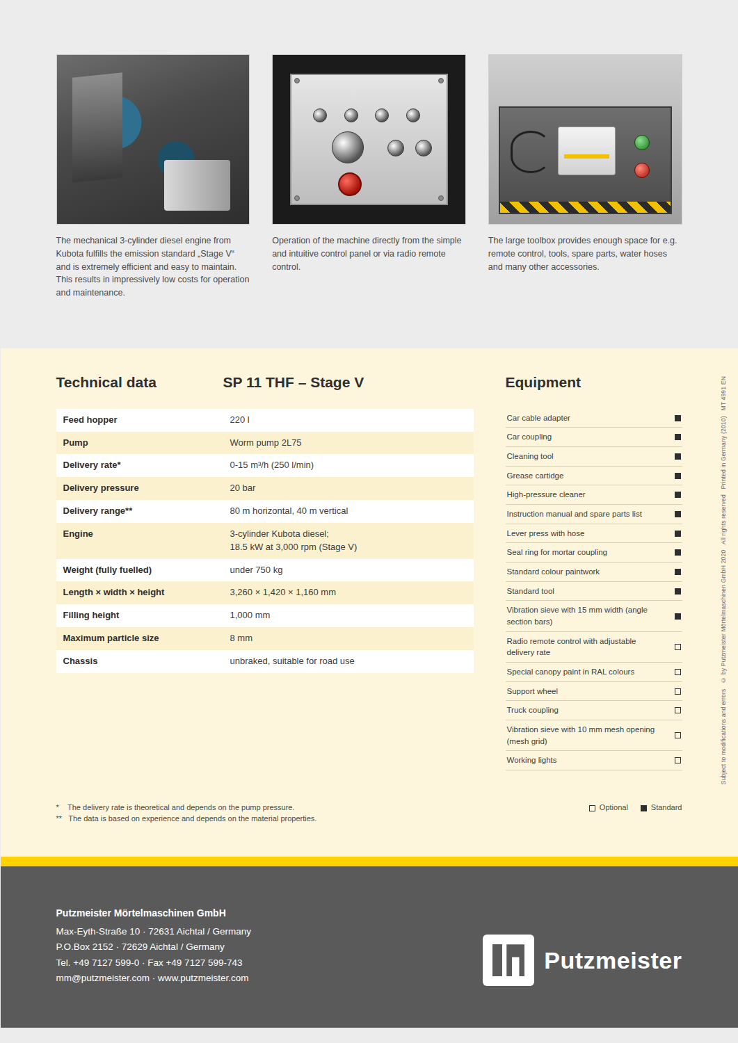The mechanical 3-cylinder diesel engine from Kubota fulfills the emission standard „Stage V“ and is extremely efficient and easy to maintain. This results in impressively low costs for operation and maintenance.
Operation of the machine directly from the simple and intuitive control panel or via radio remote control.
The large toolbox provides enough space for e.g. remote control, tools, spare parts, water hoses and many other accessories.
Subject to modifications and errors © by Putzmeister Mörtelmaschinen GmbH 2020 All rights reserved Printed in Germany (2010) MT 4991 EN
Technical data
SP 11 THF – Stage V
| Feed hopper | 220 l |
| Pump | Worm pump 2L75 |
| Delivery rate* | 0-15 m³/h (250 l/min) |
| Delivery pressure | 20 bar |
| Delivery range** | 80 m horizontal, 40 m vertical |
| Engine | 3-cylinder Kubota diesel; 18.5 kW at 3,000 rpm (Stage V) |
| Weight (fully fuelled) | under 750 kg |
| Length × width × height | 3,260 × 1,420 × 1,160 mm |
| Filling height | 1,000 mm |
| Maximum particle size | 8 mm |
| Chassis | unbraked, suitable for road use |
Equipment
| Car cable adapter | |
| Car coupling | |
| Cleaning tool | |
| Grease cartidge | |
| High-pressure cleaner | |
| Instruction manual and spare parts list | |
| Lever press with hose | |
| Seal ring for mortar coupling | |
| Standard colour paintwork | |
| Standard tool | |
| Vibration sieve with 15 mm width (angle section bars) | |
| Radio remote control with adjustable delivery rate | |
| Special canopy paint in RAL colours | |
| Support wheel | |
| Truck coupling | |
| Vibration sieve with 10 mm mesh opening (mesh grid) | |
| Working lights | |
* The delivery rate is theoretical and depends on the pump pressure.
** The data is based on experience and depends on the material properties.
Optional Standard
Putzmeister Mörtelmaschinen GmbH Max-Eyth-Straße 10 · 72631 Aichtal / Germany
P.O.Box 2152 · 72629 Aichtal / Germany
Tel. +49 7127 599-0 · Fax +49 7127 599-743
mm@putzmeister.com · www.putzmeister.com
Putzmeister